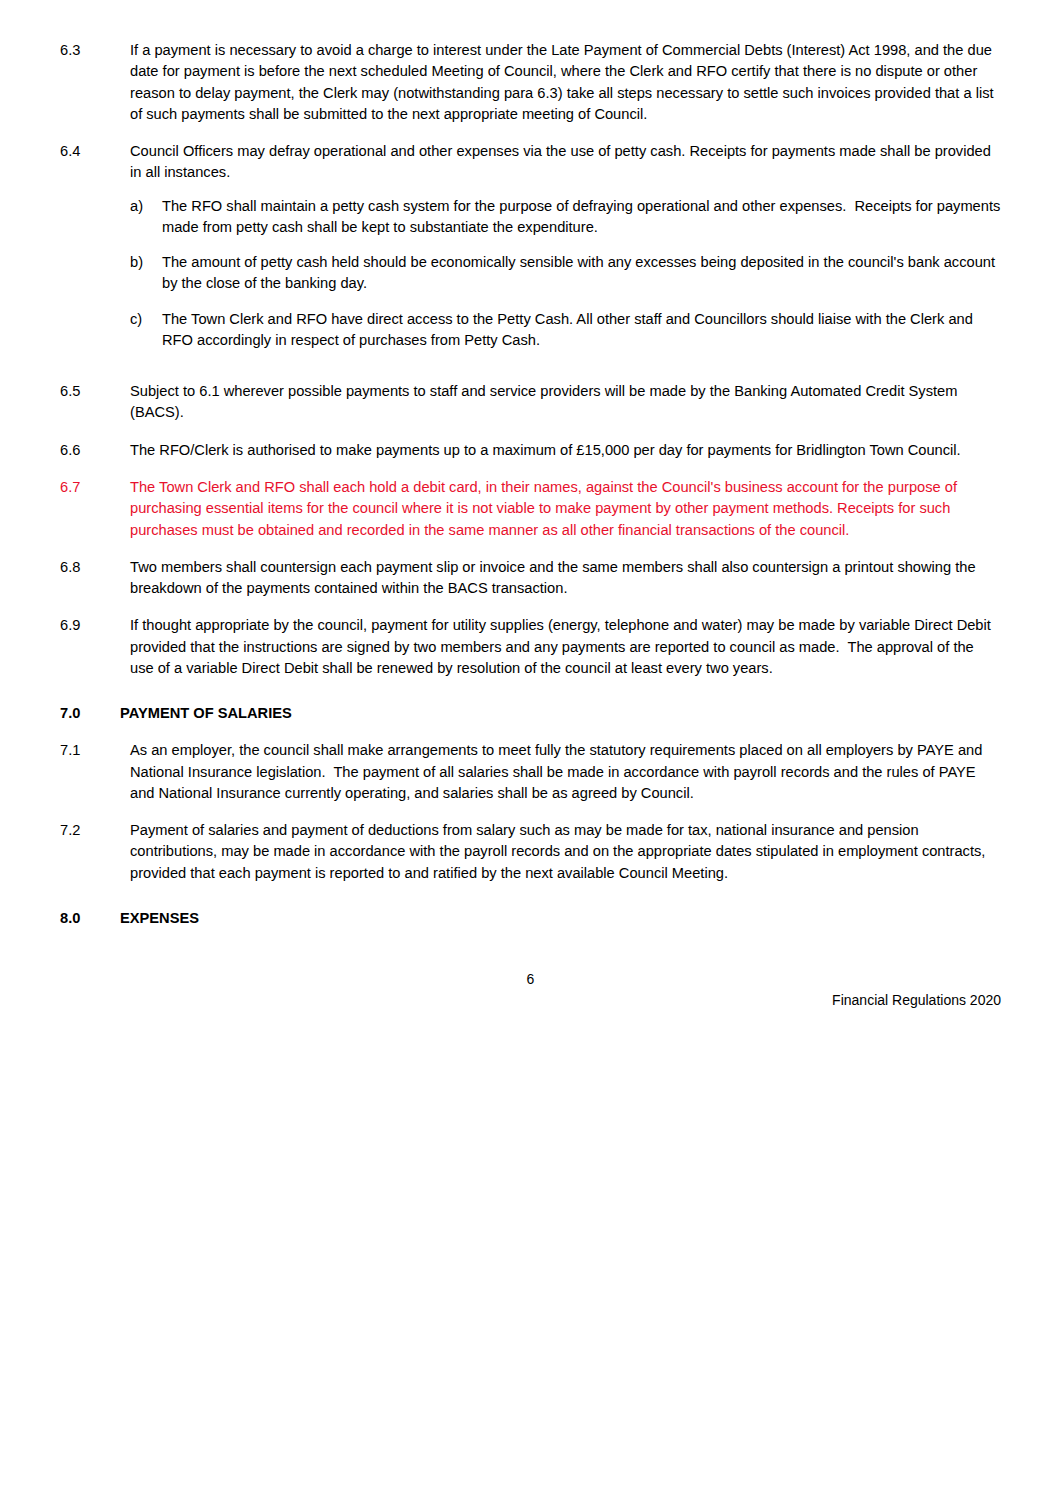6.3
If a payment is necessary to avoid a charge to interest under the Late Payment of Commercial Debts (Interest) Act 1998, and the due date for payment is before the next scheduled Meeting of Council, where the Clerk and RFO certify that there is no dispute or other reason to delay payment, the Clerk may (notwithstanding para 6.3) take all steps necessary to settle such invoices provided that a list of such payments shall be submitted to the next appropriate meeting of Council.
6.4
Council Officers may defray operational and other expenses via the use of petty cash. Receipts for payments made shall be provided in all instances.
a) The RFO shall maintain a petty cash system for the purpose of defraying operational and other expenses. Receipts for payments made from petty cash shall be kept to substantiate the expenditure.
b) The amount of petty cash held should be economically sensible with any excesses being deposited in the council's bank account by the close of the banking day.
c) The Town Clerk and RFO have direct access to the Petty Cash. All other staff and Councillors should liaise with the Clerk and RFO accordingly in respect of purchases from Petty Cash.
6.5
Subject to 6.1 wherever possible payments to staff and service providers will be made by the Banking Automated Credit System (BACS).
6.6
The RFO/Clerk is authorised to make payments up to a maximum of £15,000 per day for payments for Bridlington Town Council.
6.7
The Town Clerk and RFO shall each hold a debit card, in their names, against the Council's business account for the purpose of purchasing essential items for the council where it is not viable to make payment by other payment methods. Receipts for such purchases must be obtained and recorded in the same manner as all other financial transactions of the council.
6.8
Two members shall countersign each payment slip or invoice and the same members shall also countersign a printout showing the breakdown of the payments contained within the BACS transaction.
6.9
If thought appropriate by the council, payment for utility supplies (energy, telephone and water) may be made by variable Direct Debit provided that the instructions are signed by two members and any payments are reported to council as made. The approval of the use of a variable Direct Debit shall be renewed by resolution of the council at least every two years.
7.0 PAYMENT OF SALARIES
7.1
As an employer, the council shall make arrangements to meet fully the statutory requirements placed on all employers by PAYE and National Insurance legislation. The payment of all salaries shall be made in accordance with payroll records and the rules of PAYE and National Insurance currently operating, and salaries shall be as agreed by Council.
7.2
Payment of salaries and payment of deductions from salary such as may be made for tax, national insurance and pension contributions, may be made in accordance with the payroll records and on the appropriate dates stipulated in employment contracts, provided that each payment is reported to and ratified by the next available Council Meeting.
8.0 EXPENSES
6
Financial Regulations 2020